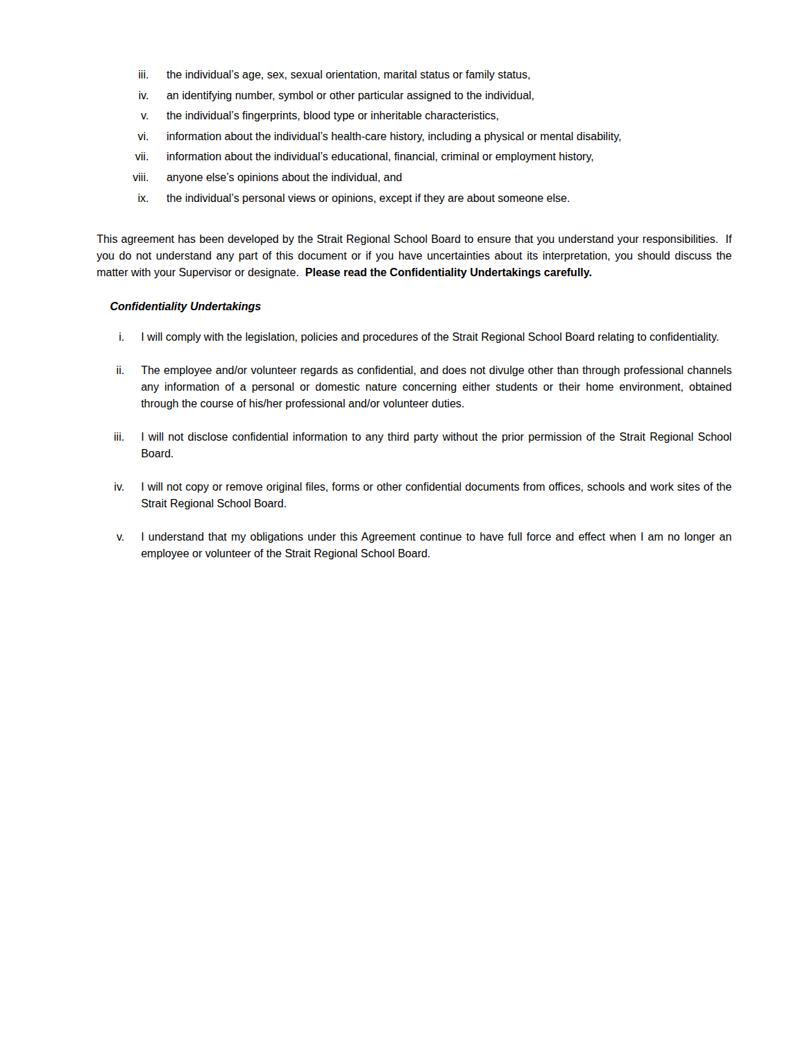iii. the individual’s age, sex, sexual orientation, marital status or family status,
iv. an identifying number, symbol or other particular assigned to the individual,
v. the individual’s fingerprints, blood type or inheritable characteristics,
vi. information about the individual’s health-care history, including a physical or mental disability,
vii. information about the individual’s educational, financial, criminal or employment history,
viii. anyone else’s opinions about the individual, and
ix. the individual’s personal views or opinions, except if they are about someone else.
This agreement has been developed by the Strait Regional School Board to ensure that you understand your responsibilities. If you do not understand any part of this document or if you have uncertainties about its interpretation, you should discuss the matter with your Supervisor or designate. Please read the Confidentiality Undertakings carefully.
Confidentiality Undertakings
i. I will comply with the legislation, policies and procedures of the Strait Regional School Board relating to confidentiality.
ii. The employee and/or volunteer regards as confidential, and does not divulge other than through professional channels any information of a personal or domestic nature concerning either students or their home environment, obtained through the course of his/her professional and/or volunteer duties.
iii. I will not disclose confidential information to any third party without the prior permission of the Strait Regional School Board.
iv. I will not copy or remove original files, forms or other confidential documents from offices, schools and work sites of the Strait Regional School Board.
v. I understand that my obligations under this Agreement continue to have full force and effect when I am no longer an employee or volunteer of the Strait Regional School Board.